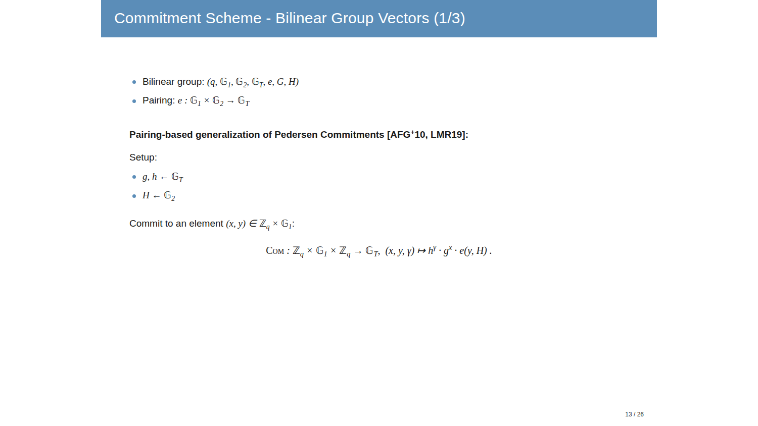Commitment Scheme - Bilinear Group Vectors (1/3)
Bilinear group: (q, 𝔾1, 𝔾2, 𝔾T, e, G, H)
Pairing: e : 𝔾1 × 𝔾2 → 𝔾T
Pairing-based generalization of Pedersen Commitments [AFG+10, LMR19]:
Setup:
g, h ← 𝔾T
H ← 𝔾2
Commit to an element (x, y) ∈ ℤq × 𝔾1:
Com : ℤq × 𝔾1 × ℤq → 𝔾T, (x, y, γ) ↦ hγ · gx · e(y, H) .
13 / 26